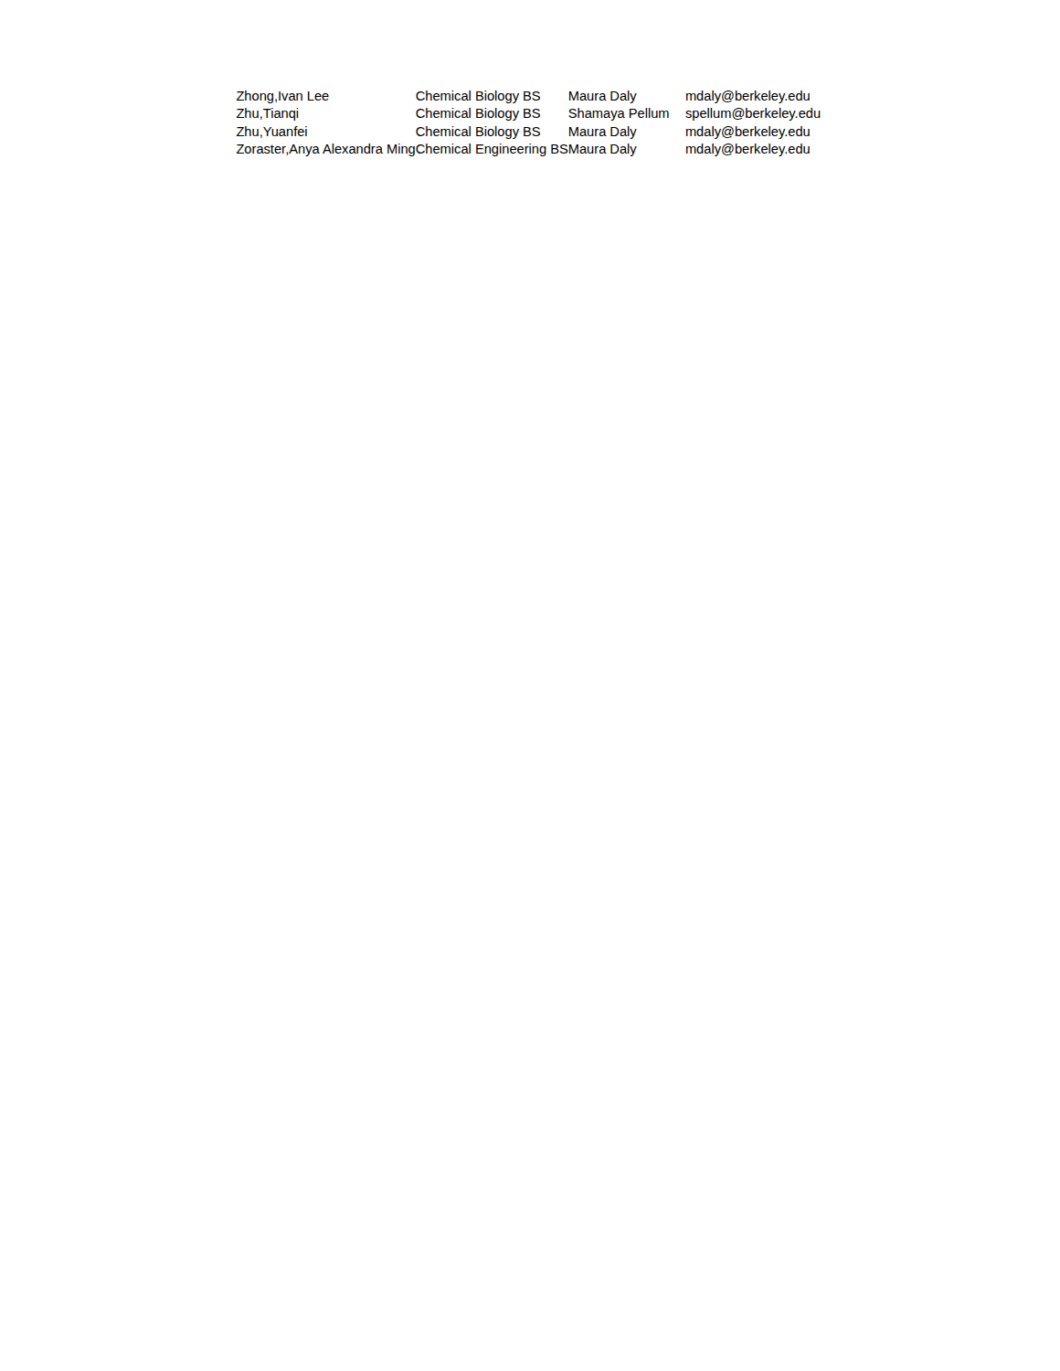| Zhong,Ivan Lee | Chemical Biology BS | Maura Daly | mdaly@berkeley.edu |
| Zhu,Tianqi | Chemical Biology BS | Shamaya Pellum | spellum@berkeley.edu |
| Zhu,Yuanfei | Chemical Biology BS | Maura Daly | mdaly@berkeley.edu |
| Zoraster,Anya Alexandra Ming | Chemical Engineering BS | Maura Daly | mdaly@berkeley.edu |